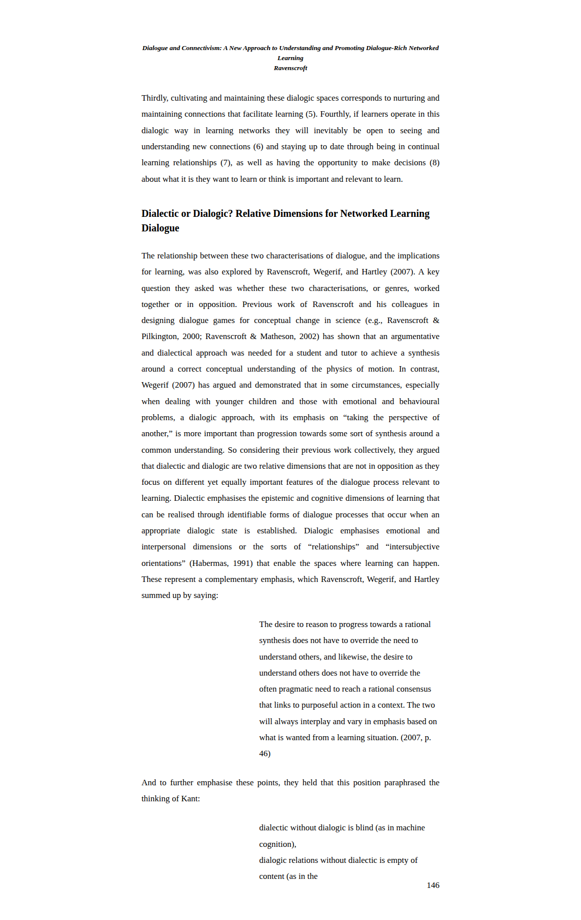Dialogue and Connectivism: A New Approach to Understanding and Promoting Dialogue-Rich Networked Learning Ravenscroft
Thirdly, cultivating and maintaining these dialogic spaces corresponds to nurturing and maintaining connections that facilitate learning (5). Fourthly, if learners operate in this dialogic way in learning networks they will inevitably be open to seeing and understanding new connections (6) and staying up to date through being in continual learning relationships (7), as well as having the opportunity to make decisions (8) about what it is they want to learn or think is important and relevant to learn.
Dialectic or Dialogic? Relative Dimensions for Networked Learning Dialogue
The relationship between these two characterisations of dialogue, and the implications for learning, was also explored by Ravenscroft, Wegerif, and Hartley (2007). A key question they asked was whether these two characterisations, or genres, worked together or in opposition. Previous work of Ravenscroft and his colleagues in designing dialogue games for conceptual change in science (e.g., Ravenscroft & Pilkington, 2000; Ravenscroft & Matheson, 2002) has shown that an argumentative and dialectical approach was needed for a student and tutor to achieve a synthesis around a correct conceptual understanding of the physics of motion. In contrast, Wegerif (2007) has argued and demonstrated that in some circumstances, especially when dealing with younger children and those with emotional and behavioural problems, a dialogic approach, with its emphasis on “taking the perspective of another,” is more important than progression towards some sort of synthesis around a common understanding. So considering their previous work collectively, they argued that dialectic and dialogic are two relative dimensions that are not in opposition as they focus on different yet equally important features of the dialogue process relevant to learning. Dialectic emphasises the epistemic and cognitive dimensions of learning that can be realised through identifiable forms of dialogue processes that occur when an appropriate dialogic state is established. Dialogic emphasises emotional and interpersonal dimensions or the sorts of “relationships” and “intersubjective orientations” (Habermas, 1991) that enable the spaces where learning can happen. These represent a complementary emphasis, which Ravenscroft, Wegerif, and Hartley summed up by saying:
The desire to reason to progress towards a rational synthesis does not have to override the need to understand others, and likewise, the desire to understand others does not have to override the often pragmatic need to reach a rational consensus that links to purposeful action in a context. The two will always interplay and vary in emphasis based on what is wanted from a learning situation. (2007, p. 46)
And to further emphasise these points, they held that this position paraphrased the thinking of Kant:
dialectic without dialogic is blind (as in machine cognition),
dialogic relations without dialectic is empty of content (as in the
146